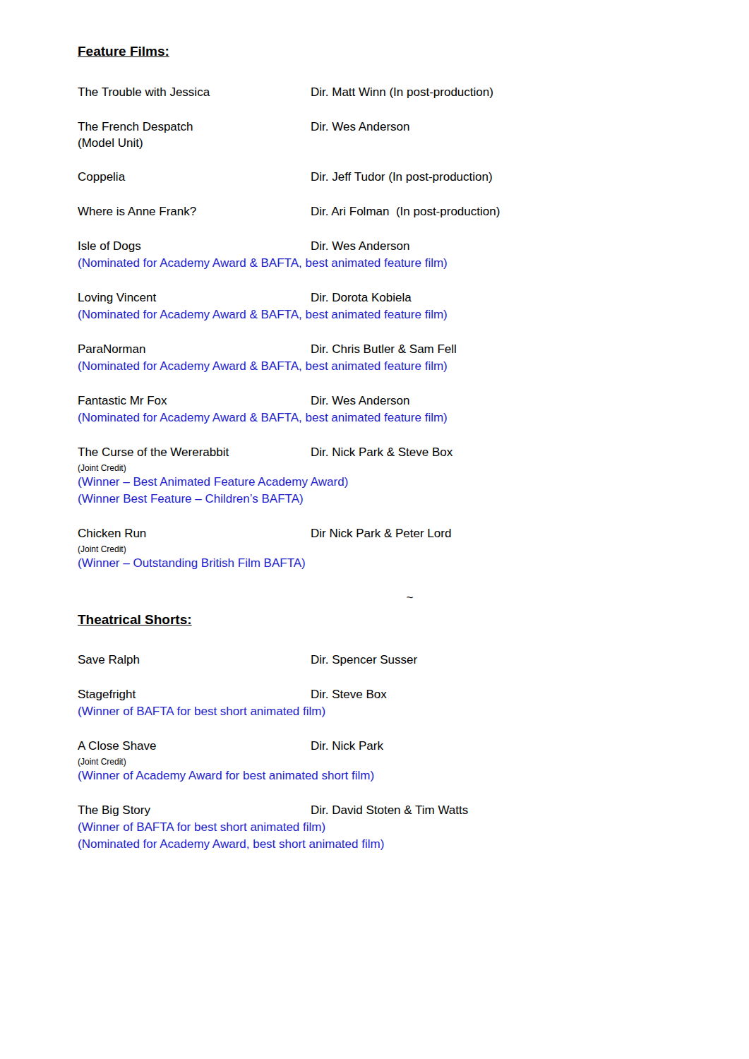Feature Films:
The Trouble with Jessica
Dir. Matt Winn (In post-production)
The French Despatch(Model Unit)
Dir. Wes Anderson
Coppelia
Dir. Jeff Tudor (In post-production)
Where is Anne Frank?
Dir. Ari Folman (In post-production)
Isle of Dogs
Dir. Wes Anderson
(Nominated for Academy Award & BAFTA, best animated feature film)
Loving Vincent
Dir. Dorota Kobiela
(Nominated for Academy Award & BAFTA, best animated feature film)
ParaNorman
Dir. Chris Butler & Sam Fell
(Nominated for Academy Award & BAFTA, best animated feature film)
Fantastic Mr Fox
Dir. Wes Anderson
(Nominated for Academy Award & BAFTA, best animated feature film)
The Curse of the Wererabbit
Dir. Nick Park & Steve Box
(Joint Credit) (Winner – Best Animated Feature Academy Award) (Winner Best Feature – Children’s BAFTA)
Chicken Run
Dir Nick Park & Peter Lord
(Joint Credit) (Winner – Outstanding British Film BAFTA)
~
Theatrical Shorts:
Save Ralph
Dir. Spencer Susser
Stagefright
Dir. Steve Box
(Winner of BAFTA for best short animated film)
A Close Shave
Dir. Nick Park
(Joint Credit) (Winner of Academy Award for best animated short film)
The Big Story
Dir. David Stoten & Tim Watts
(Winner of BAFTA for best short animated film) (Nominated for Academy Award, best short animated film)